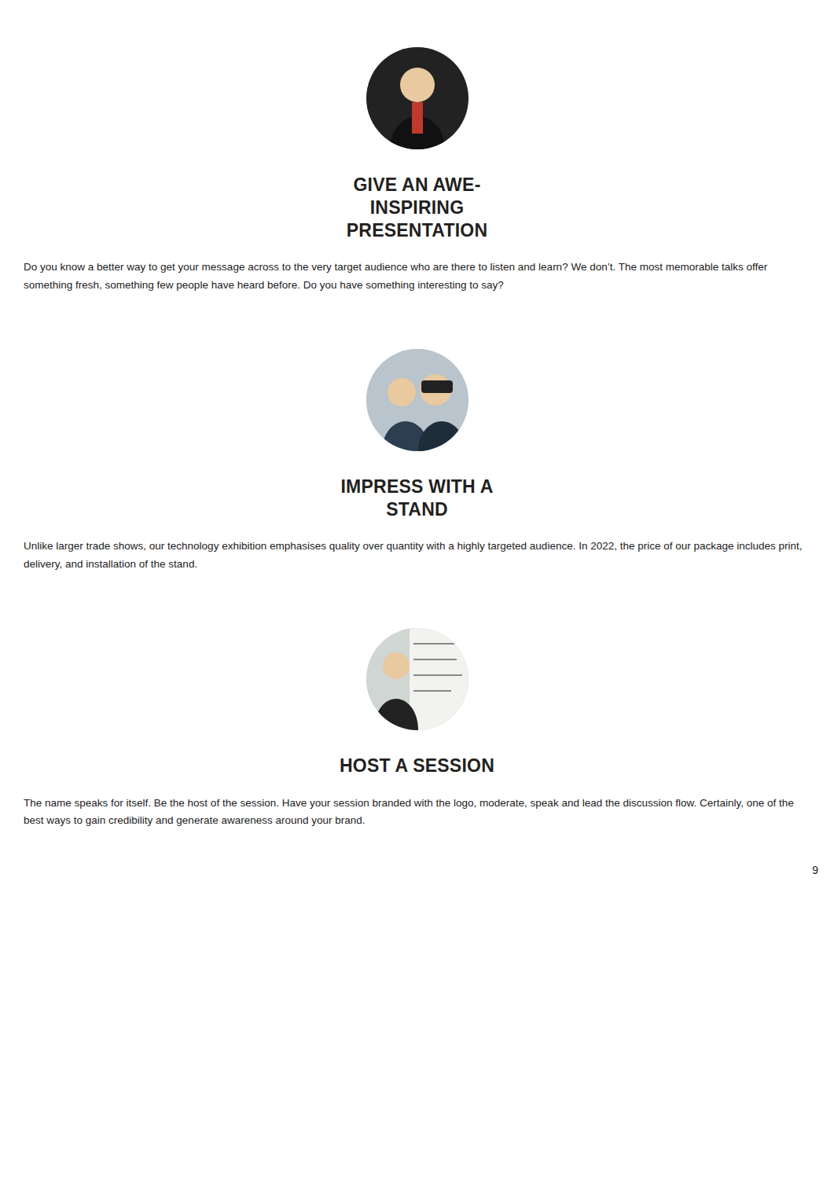WANT TO BE
A PARTNER?
Give an awe-
inspiring
presentation
Do you know a better way to get your message across to the very target audience who are there to listen and learn? We don’t. The most memorable talks offer something fresh, something few people have heard before. Do you have something interesting to say?
Impress with a
stand
Unlike larger trade shows, our technology exhibition emphasises quality over quantity with a highly targeted audience. In 2022, the price of our package includes print, delivery, and installation of the stand.
Host a session
The name speaks for itself. Be the host of the session. Have your session branded with the logo, moderate, speak and lead the discussion flow. Certainly, one of the best ways to gain credibility and generate awareness around your brand.
9